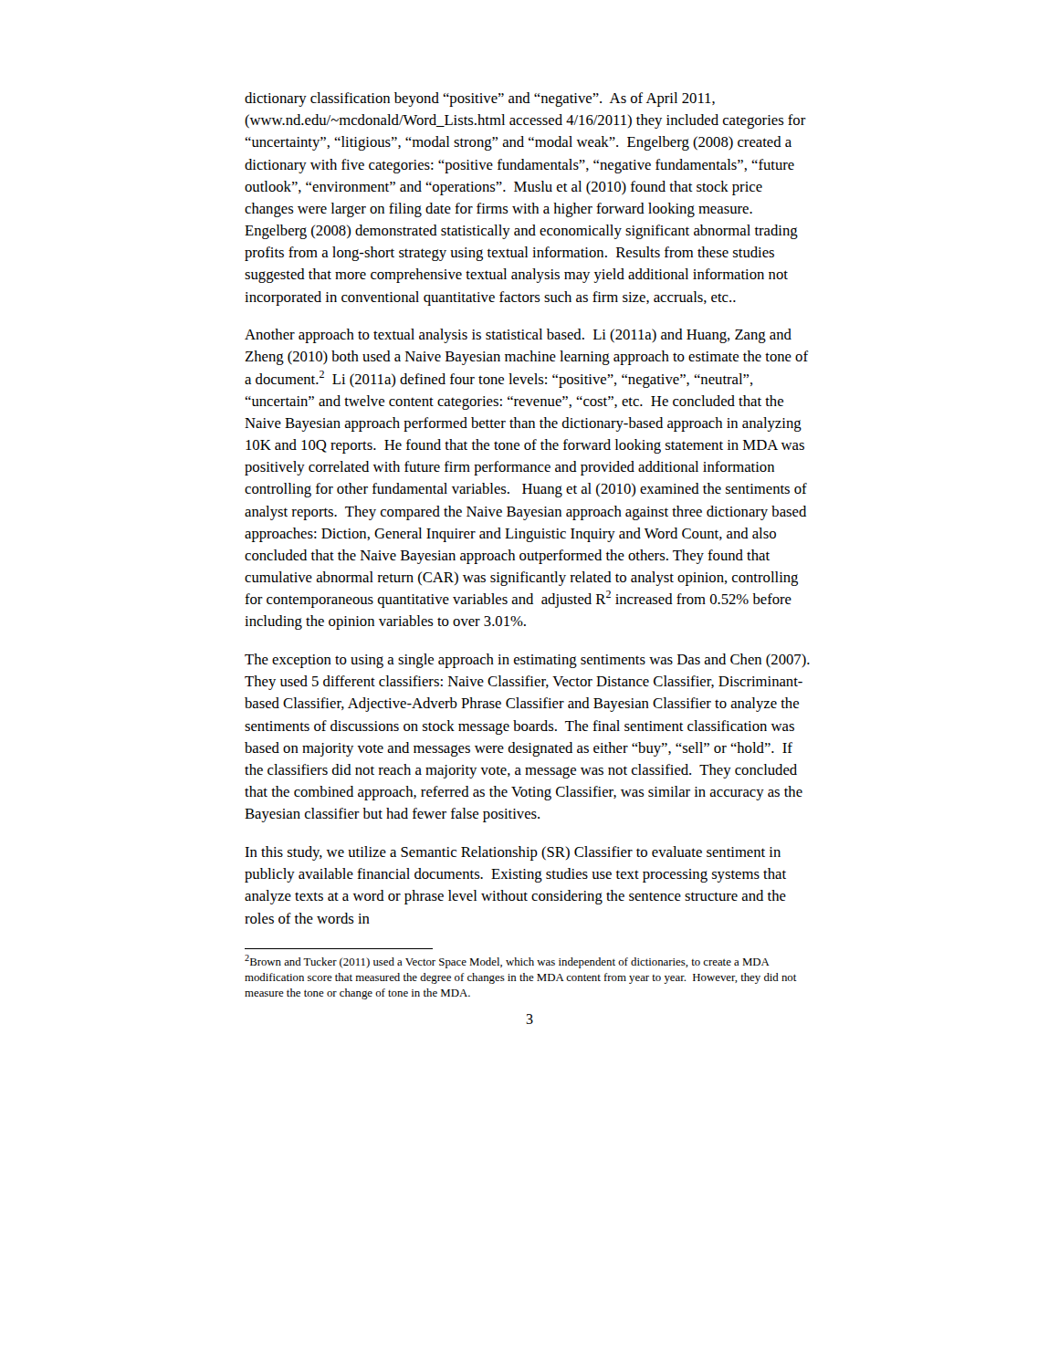dictionary classification beyond “positive” and “negative”. As of April 2011, (www.nd.edu/~mcdonald/Word_Lists.html accessed 4/16/2011) they included categories for “uncertainty”, “litigious”, “modal strong” and “modal weak”. Engelberg (2008) created a dictionary with five categories: “positive fundamentals”, “negative fundamentals”, “future outlook”, “environment” and “operations”. Muslu et al (2010) found that stock price changes were larger on filing date for firms with a higher forward looking measure. Engelberg (2008) demonstrated statistically and economically significant abnormal trading profits from a long-short strategy using textual information. Results from these studies suggested that more comprehensive textual analysis may yield additional information not incorporated in conventional quantitative factors such as firm size, accruals, etc..
Another approach to textual analysis is statistical based. Li (2011a) and Huang, Zang and Zheng (2010) both used a Naive Bayesian machine learning approach to estimate the tone of a document.2 Li (2011a) defined four tone levels: “positive”, “negative”, “neutral”, “uncertain” and twelve content categories: “revenue”, “cost”, etc. He concluded that the Naive Bayesian approach performed better than the dictionary-based approach in analyzing 10K and 10Q reports. He found that the tone of the forward looking statement in MDA was positively correlated with future firm performance and provided additional information controlling for other fundamental variables. Huang et al (2010) examined the sentiments of analyst reports. They compared the Naive Bayesian approach against three dictionary based approaches: Diction, General Inquirer and Linguistic Inquiry and Word Count, and also concluded that the Naive Bayesian approach outperformed the others. They found that cumulative abnormal return (CAR) was significantly related to analyst opinion, controlling for contemporaneous quantitative variables and adjusted R2 increased from 0.52% before including the opinion variables to over 3.01%.
The exception to using a single approach in estimating sentiments was Das and Chen (2007). They used 5 different classifiers: Naive Classifier, Vector Distance Classifier, Discriminant-based Classifier, Adjective-Adverb Phrase Classifier and Bayesian Classifier to analyze the sentiments of discussions on stock message boards. The final sentiment classification was based on majority vote and messages were designated as either “buy”, “sell” or “hold”. If the classifiers did not reach a majority vote, a message was not classified. They concluded that the combined approach, referred as the Voting Classifier, was similar in accuracy as the Bayesian classifier but had fewer false positives.
In this study, we utilize a Semantic Relationship (SR) Classifier to evaluate sentiment in publicly available financial documents. Existing studies use text processing systems that analyze texts at a word or phrase level without considering the sentence structure and the roles of the words in
2Brown and Tucker (2011) used a Vector Space Model, which was independent of dictionaries, to create a MDA modification score that measured the degree of changes in the MDA content from year to year. However, they did not measure the tone or change of tone in the MDA.
3